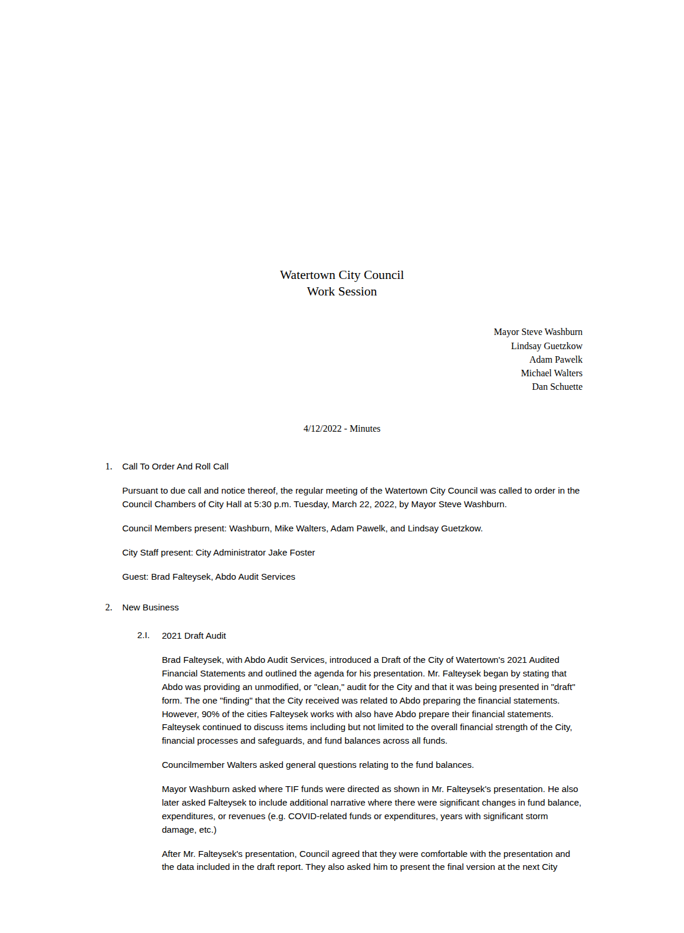Watertown City Council
Work Session
Mayor Steve Washburn
Lindsay Guetzkow
Adam Pawelk
Michael Walters
Dan Schuette
4/12/2022 - Minutes
Call To Order And Roll Call
Pursuant to due call and notice thereof, the regular meeting of the Watertown City Council was called to order in the Council Chambers of City Hall at 5:30 p.m. Tuesday, March 22, 2022, by Mayor Steve Washburn.
Council Members present: Washburn, Mike Walters, Adam Pawelk, and Lindsay Guetzkow.
City Staff present: City Administrator Jake Foster
Guest: Brad Falteysek, Abdo Audit Services
New Business
2021 Draft Audit
Brad Falteysek, with Abdo Audit Services, introduced a Draft of the City of Watertown's 2021 Audited Financial Statements and outlined the agenda for his presentation. Mr. Falteysek began by stating that Abdo was providing an unmodified, or "clean," audit for the City and that it was being presented in "draft" form. The one "finding" that the City received was related to Abdo preparing the financial statements. However, 90% of the cities Falteysek works with also have Abdo prepare their financial statements. Falteysek continued to discuss items including but not limited to the overall financial strength of the City, financial processes and safeguards, and fund balances across all funds.
Councilmember Walters asked general questions relating to the fund balances.
Mayor Washburn asked where TIF funds were directed as shown in Mr. Falteysek's presentation. He also later asked Falteysek to include additional narrative where there were significant changes in fund balance, expenditures, or revenues (e.g. COVID-related funds or expenditures, years with significant storm damage, etc.)
After Mr. Falteysek's presentation, Council agreed that they were comfortable with the presentation and the data included in the draft report. They also asked him to present the final version at the next City